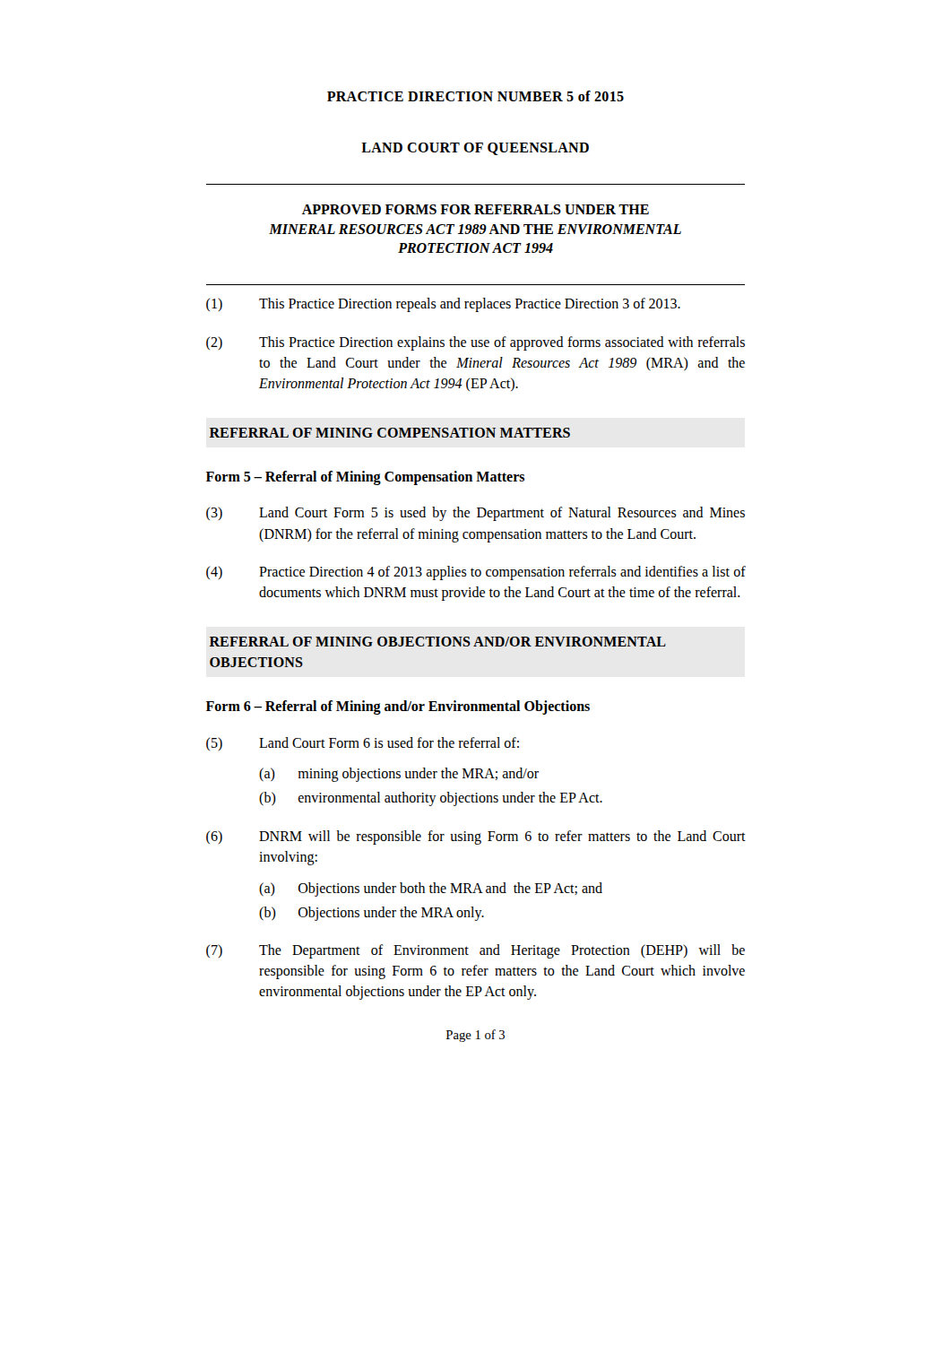PRACTICE DIRECTION NUMBER 5 of 2015
LAND COURT OF QUEENSLAND
APPROVED FORMS FOR REFERRALS UNDER THE
MINERAL RESOURCES ACT 1989 AND THE ENVIRONMENTAL
PROTECTION ACT 1994
(1) This Practice Direction repeals and replaces Practice Direction 3 of 2013.
(2) This Practice Direction explains the use of approved forms associated with referrals to the Land Court under the Mineral Resources Act 1989 (MRA) and the Environmental Protection Act 1994 (EP Act).
Referral of Mining Compensation Matters
Form 5 – Referral of Mining Compensation Matters
(3) Land Court Form 5 is used by the Department of Natural Resources and Mines (DNRM) for the referral of mining compensation matters to the Land Court.
(4) Practice Direction 4 of 2013 applies to compensation referrals and identifies a list of documents which DNRM must provide to the Land Court at the time of the referral.
Referral of Mining Objections and/or Environmental Objections
Form 6 – Referral of Mining and/or Environmental Objections
(5) Land Court Form 6 is used for the referral of:
(a) mining objections under the MRA; and/or
(b) environmental authority objections under the EP Act.
(6) DNRM will be responsible for using Form 6 to refer matters to the Land Court involving:
(a) Objections under both the MRA and the EP Act; and
(b) Objections under the MRA only.
(7) The Department of Environment and Heritage Protection (DEHP) will be responsible for using Form 6 to refer matters to the Land Court which involve environmental objections under the EP Act only.
Page 1 of 3